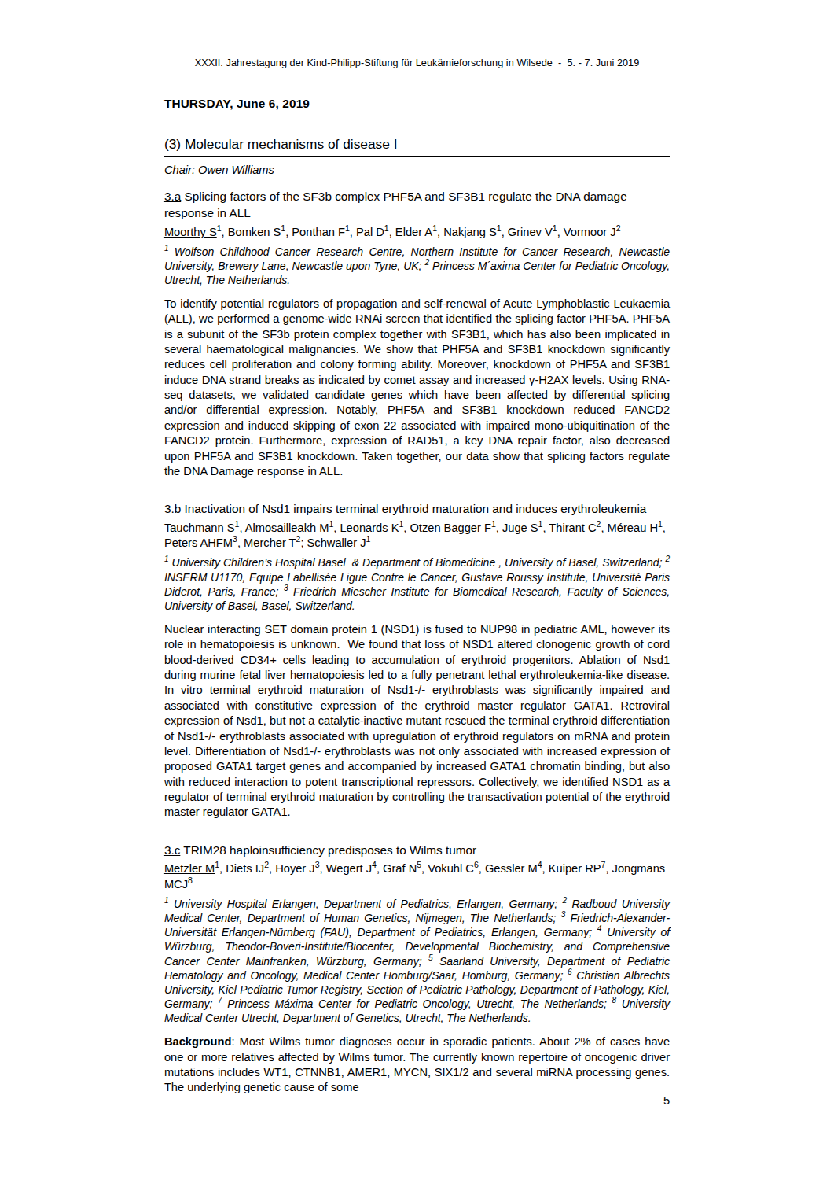XXXII. Jahrestagung der Kind-Philipp-Stiftung für Leukämieforschung in Wilsede - 5. - 7. Juni 2019
THURSDAY, June 6, 2019
(3) Molecular mechanisms of disease I
Chair: Owen Williams
3.a Splicing factors of the SF3b complex PHF5A and SF3B1 regulate the DNA damage response in ALL
Moorthy S1, Bomken S1, Ponthan F1, Pal D1, Elder A1, Nakjang S1, Grinev V1, Vormoor J2
1 Wolfson Childhood Cancer Research Centre, Northern Institute for Cancer Research, Newcastle University, Brewery Lane, Newcastle upon Tyne, UK; 2 Princess M´axima Center for Pediatric Oncology, Utrecht, The Netherlands.
To identify potential regulators of propagation and self-renewal of Acute Lymphoblastic Leukaemia (ALL), we performed a genome-wide RNAi screen that identified the splicing factor PHF5A. PHF5A is a subunit of the SF3b protein complex together with SF3B1, which has also been implicated in several haematological malignancies. We show that PHF5A and SF3B1 knockdown significantly reduces cell proliferation and colony forming ability. Moreover, knockdown of PHF5A and SF3B1 induce DNA strand breaks as indicated by comet assay and increased γ-H2AX levels. Using RNA-seq datasets, we validated candidate genes which have been affected by differential splicing and/or differential expression. Notably, PHF5A and SF3B1 knockdown reduced FANCD2 expression and induced skipping of exon 22 associated with impaired mono-ubiquitination of the FANCD2 protein. Furthermore, expression of RAD51, a key DNA repair factor, also decreased upon PHF5A and SF3B1 knockdown. Taken together, our data show that splicing factors regulate the DNA Damage response in ALL.
3.b Inactivation of Nsd1 impairs terminal erythroid maturation and induces erythroleukemia
Tauchmann S1, Almosailleakh M1, Leonards K1, Otzen Bagger F1, Juge S1, Thirant C2, Méreau H1, Peters AHFM3, Mercher T2; Schwaller J1
1 University Children’s Hospital Basel & Department of Biomedicine , University of Basel, Switzerland; 2 INSERM U1170, Equipe Labellisée Ligue Contre le Cancer, Gustave Roussy Institute, Université Paris Diderot, Paris, France; 3 Friedrich Miescher Institute for Biomedical Research, Faculty of Sciences, University of Basel, Basel, Switzerland.
Nuclear interacting SET domain protein 1 (NSD1) is fused to NUP98 in pediatric AML, however its role in hematopoiesis is unknown. We found that loss of NSD1 altered clonogenic growth of cord blood-derived CD34+ cells leading to accumulation of erythroid progenitors. Ablation of Nsd1 during murine fetal liver hematopoiesis led to a fully penetrant lethal erythroleukemia-like disease. In vitro terminal erythroid maturation of Nsd1-/- erythroblasts was significantly impaired and associated with constitutive expression of the erythroid master regulator GATA1. Retroviral expression of Nsd1, but not a catalytic-inactive mutant rescued the terminal erythroid differentiation of Nsd1-/- erythroblasts associated with upregulation of erythroid regulators on mRNA and protein level. Differentiation of Nsd1-/- erythroblasts was not only associated with increased expression of proposed GATA1 target genes and accompanied by increased GATA1 chromatin binding, but also with reduced interaction to potent transcriptional repressors. Collectively, we identified NSD1 as a regulator of terminal erythroid maturation by controlling the transactivation potential of the erythroid master regulator GATA1.
3.c TRIM28 haploinsufficiency predisposes to Wilms tumor
Metzler M1, Diets IJ2, Hoyer J3, Wegert J4, Graf N5, Vokuhl C6, Gessler M4, Kuiper RP7, Jongmans MCJ8
1 University Hospital Erlangen, Department of Pediatrics, Erlangen, Germany; 2 Radboud University Medical Center, Department of Human Genetics, Nijmegen, The Netherlands; 3 Friedrich-Alexander-Universität Erlangen-Nürnberg (FAU), Department of Pediatrics, Erlangen, Germany; 4 University of Würzburg, Theodor-Boveri-Institute/Biocenter, Developmental Biochemistry, and Comprehensive Cancer Center Mainfranken, Würzburg, Germany; 5 Saarland University, Department of Pediatric Hematology and Oncology, Medical Center Homburg/Saar, Homburg, Germany; 6 Christian Albrechts University, Kiel Pediatric Tumor Registry, Section of Pediatric Pathology, Department of Pathology, Kiel, Germany; 7 Princess Máxima Center for Pediatric Oncology, Utrecht, The Netherlands; 8 University Medical Center Utrecht, Department of Genetics, Utrecht, The Netherlands.
Background: Most Wilms tumor diagnoses occur in sporadic patients. About 2% of cases have one or more relatives affected by Wilms tumor. The currently known repertoire of oncogenic driver mutations includes WT1, CTNNB1, AMER1, MYCN, SIX1/2 and several miRNA processing genes. The underlying genetic cause of some
5